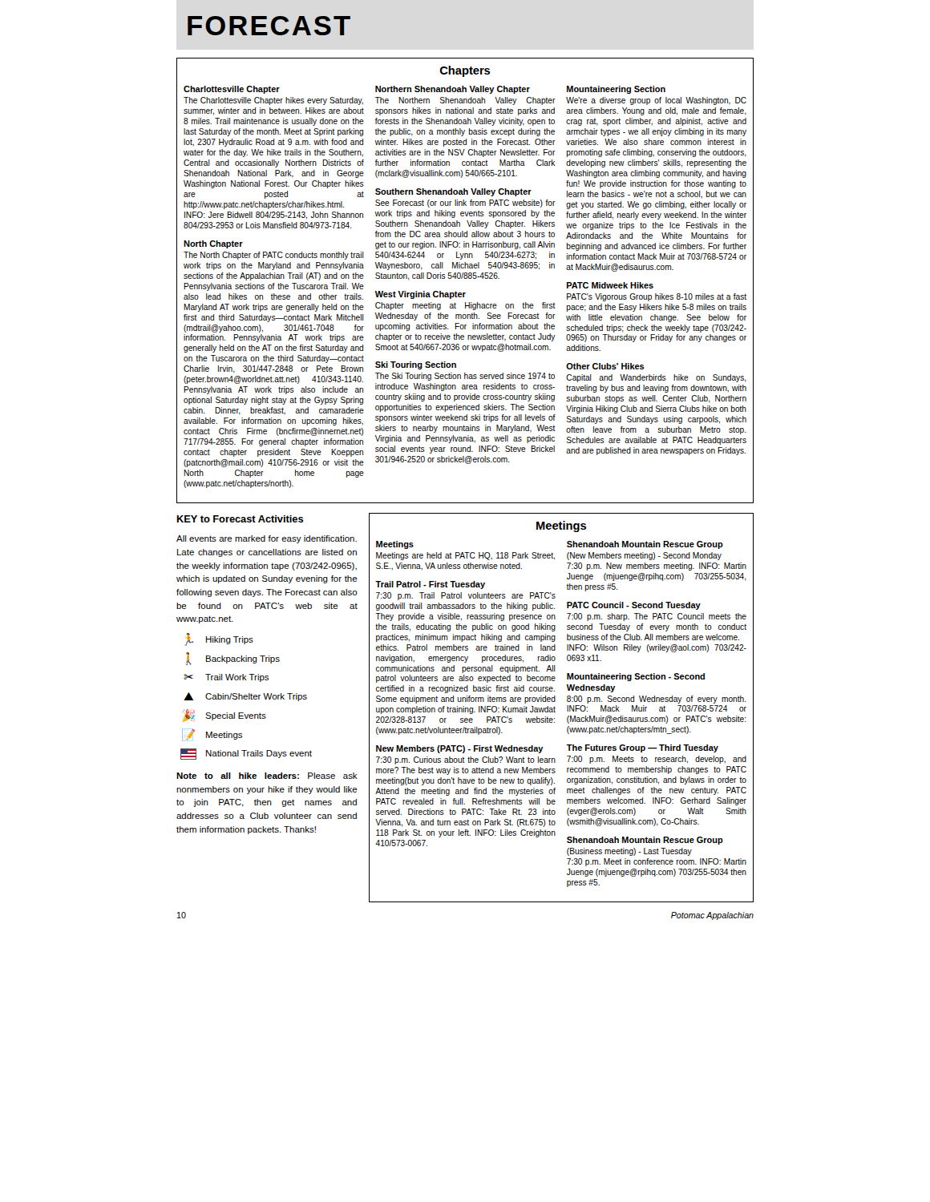FORECAST
Chapters
Charlottesville Chapter
The Charlottesville Chapter hikes every Saturday, summer, winter and in between. Hikes are about 8 miles. Trail maintenance is usually done on the last Saturday of the month. Meet at Sprint parking lot, 2307 Hydraulic Road at 9 a.m. with food and water for the day. We hike trails in the Southern, Central and occasionally Northern Districts of Shenandoah National Park, and in George Washington National Forest. Our Chapter hikes are posted at http://www.patc.net/chapters/char/hikes.html. INFO: Jere Bidwell 804/295-2143, John Shannon 804/293-2953 or Lois Mansfield 804/973-7184.
North Chapter
The North Chapter of PATC conducts monthly trail work trips on the Maryland and Pennsylvania sections of the Appalachian Trail (AT) and on the Pennsylvania sections of the Tuscarora Trail. We also lead hikes on these and other trails. Maryland AT work trips are generally held on the first and third Saturdays—contact Mark Mitchell (mdtrail@yahoo.com), 301/461-7048 for information. Pennsylvania AT work trips are generally held on the AT on the first Saturday and on the Tuscarora on the third Saturday—contact Charlie Irvin, 301/447-2848 or Pete Brown (peter.brown4@worldnet.att.net) 410/343-1140. Pennsylvania AT work trips also include an optional Saturday night stay at the Gypsy Spring cabin. Dinner, breakfast, and camaraderie available. For information on upcoming hikes, contact Chris Firme (bncfirme@innernet.net) 717/794-2855. For general chapter information contact chapter president Steve Koeppen (patcnorth@mail.com) 410/756-2916 or visit the North Chapter home page (www.patc.net/chapters/north).
Northern Shenandoah Valley Chapter
The Northern Shenandoah Valley Chapter sponsors hikes in national and state parks and forests in the Shenandoah Valley vicinity, open to the public, on a monthly basis except during the winter. Hikes are posted in the Forecast. Other activities are in the NSV Chapter Newsletter. For further information contact Martha Clark (mclark@visuallink.com) 540/665-2101.
Southern Shenandoah Valley Chapter
See Forecast (or our link from PATC website) for work trips and hiking events sponsored by the Southern Shenandoah Valley Chapter. Hikers from the DC area should allow about 3 hours to get to our region. INFO: in Harrisonburg, call Alvin 540/434-6244 or Lynn 540/234-6273; in Waynesboro, call Michael 540/943-8695; in Staunton, call Doris 540/885-4526.
West Virginia Chapter
Chapter meeting at Highacre on the first Wednesday of the month. See Forecast for upcoming activities. For information about the chapter or to receive the newsletter, contact Judy Smoot at 540/667-2036 or wvpatc@hotmail.com.
Ski Touring Section
The Ski Touring Section has served since 1974 to introduce Washington area residents to cross-country skiing and to provide cross-country skiing opportunities to experienced skiers. The Section sponsors winter weekend ski trips for all levels of skiers to nearby mountains in Maryland, West Virginia and Pennsylvania, as well as periodic social events year round. INFO: Steve Brickel 301/946-2520 or sbrickel@erols.com.
Mountaineering Section
We're a diverse group of local Washington, DC area climbers. Young and old, male and female, crag rat, sport climber, and alpinist, active and armchair types - we all enjoy climbing in its many varieties. We also share common interest in promoting safe climbing, conserving the outdoors, developing new climbers' skills, representing the Washington area climbing community, and having fun! We provide instruction for those wanting to learn the basics - we're not a school, but we can get you started. We go climbing, either locally or further afield, nearly every weekend. In the winter we organize trips to the Ice Festivals in the Adirondacks and the White Mountains for beginning and advanced ice climbers. For further information contact Mack Muir at 703/768-5724 or at MackMuir@edisaurus.com.
PATC Midweek Hikes
PATC's Vigorous Group hikes 8-10 miles at a fast pace; and the Easy Hikers hike 5-8 miles on trails with little elevation change. See below for scheduled trips; check the weekly tape (703/242-0965) on Thursday or Friday for any changes or additions.
Other Clubs' Hikes
Capital and Wanderbirds hike on Sundays, traveling by bus and leaving from downtown, with suburban stops as well. Center Club, Northern Virginia Hiking Club and Sierra Clubs hike on both Saturdays and Sundays using carpools, which often leave from a suburban Metro stop. Schedules are available at PATC Headquarters and are published in area newspapers on Fridays.
KEY to Forecast Activities
All events are marked for easy identification. Late changes or cancellations are listed on the weekly information tape (703/242-0965), which is updated on Sunday evening for the following seven days. The Forecast can also be found on PATC's web site at www.patc.net.
🏃Hiking Trips
🚶Backpacking Trips
✂Trail Work Trips
⛰Cabin/Shelter Work Trips
🎉Special Events
📝Meetings
National Trails Days event
Note to all hike leaders: Please ask nonmembers on your hike if they would like to join PATC, then get names and addresses so a Club volunteer can send them information packets. Thanks!
Meetings
Meetings
Meetings are held at PATC HQ, 118 Park Street, S.E., Vienna, VA unless otherwise noted.
Trail Patrol - First Tuesday
7:30 p.m. Trail Patrol volunteers are PATC's goodwill trail ambassadors to the hiking public. They provide a visible, reassuring presence on the trails, educating the public on good hiking practices, minimum impact hiking and camping ethics. Patrol members are trained in land navigation, emergency procedures, radio communications and personal equipment. All patrol volunteers are also expected to become certified in a recognized basic first aid course. Some equipment and uniform items are provided upon completion of training. INFO: Kumait Jawdat 202/328-8137 or see PATC's website: (www.patc.net/volunteer/trailpatrol).
New Members (PATC) - First Wednesday
7:30 p.m. Curious about the Club? Want to learn more? The best way is to attend a new Members meeting(but you don't have to be new to qualify). Attend the meeting and find the mysteries of PATC revealed in full. Refreshments will be served. Directions to PATC: Take Rt. 23 into Vienna, Va. and turn east on Park St. (Rt.675) to 118 Park St. on your left. INFO: Liles Creighton 410/573-0067.
Shenandoah Mountain Rescue Group
(New Members meeting) - Second Monday
7:30 p.m. New members meeting. INFO: Martin Juenge (mjuenge@rpihq.com) 703/255-5034, then press #5.
PATC Council - Second Tuesday
7:00 p.m. sharp. The PATC Council meets the second Tuesday of every month to conduct business of the Club. All members are welcome.
INFO: Wilson Riley (wriley@aol.com) 703/242-0693 x11.
Mountaineering Section - Second Wednesday
8:00 p.m. Second Wednesday of every month. INFO: Mack Muir at 703/768-5724 or (MackMuir@edisaurus.com) or PATC's website: (www.patc.net/chapters/mtn_sect).
The Futures Group — Third Tuesday
7:00 p.m. Meets to research, develop, and recommend to membership changes to PATC organization, constitution, and bylaws in order to meet challenges of the new century. PATC members welcomed. INFO: Gerhard Salinger (evger@erols.com) or Walt Smith (wsmith@visuallink.com), Co-Chairs.
Shenandoah Mountain Rescue Group
(Business meeting) - Last Tuesday
7:30 p.m. Meet in conference room. INFO: Martin Juenge (mjuenge@rpihq.com) 703/255-5034 then press #5.
10
Potomac Appalachian